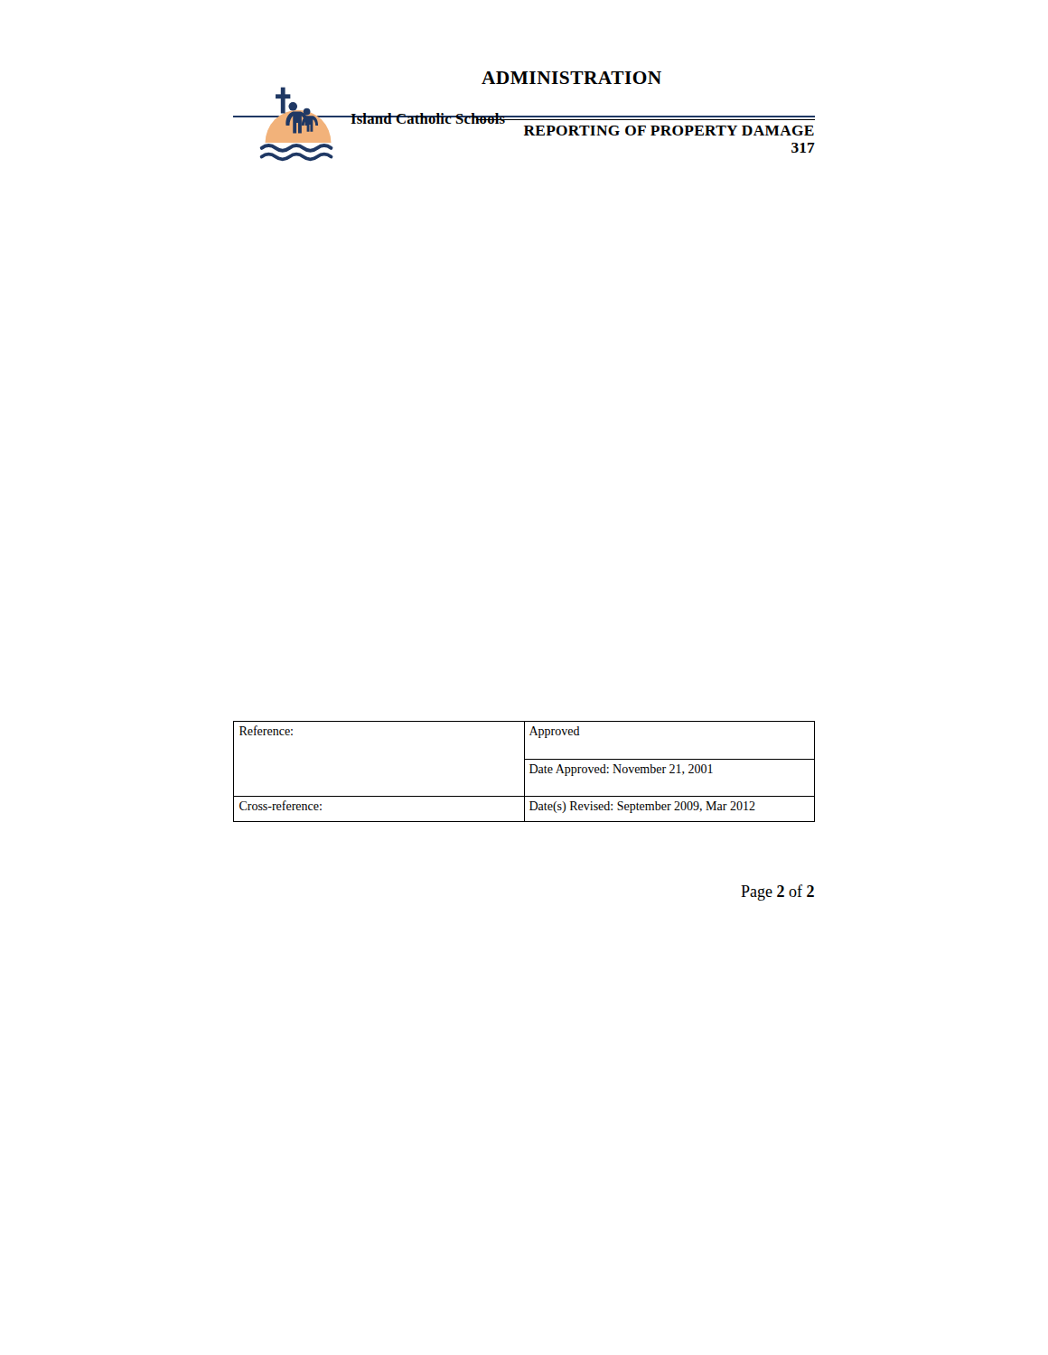Island Catholic Schools
ADMINISTRATION
REPORTING OF PROPERTY DAMAGE
317
| Reference: | Approved |
| Date Approved: November 21, 2001 |
| Cross-reference: | Date(s) Revised: September 2009, Mar 2012 |
Page 2 of 2